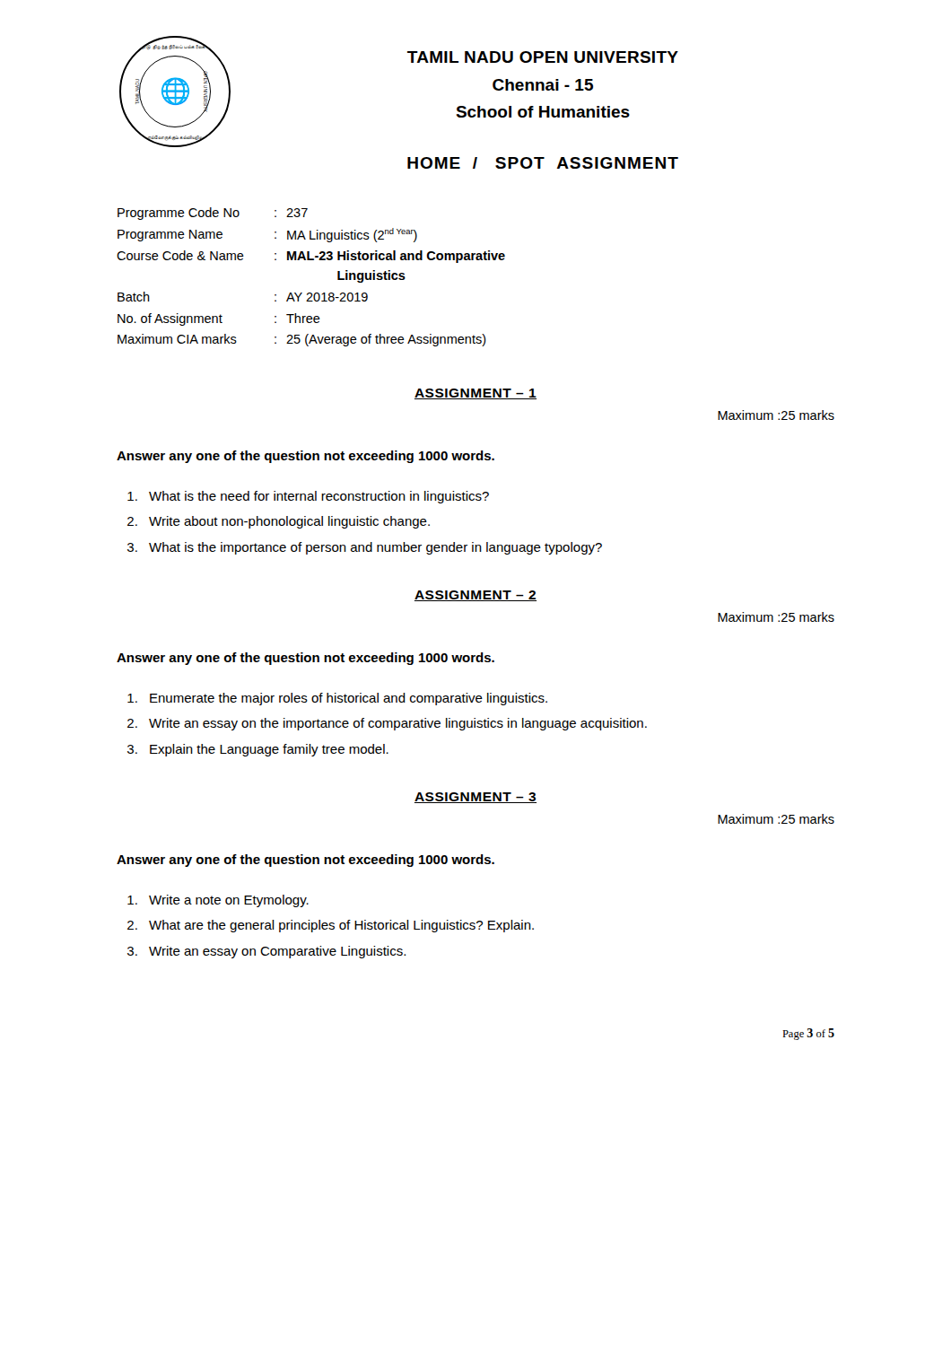தமிழ்நாடு திறந்தநிலைப் பல்கலைக்கழகம்
TAMILNADU
OPEN UNIVERSITY
🌐
எல்லோருக்கும் கல்வியறிவு
TAMIL NADU OPEN UNIVERSITY
Chennai - 15
School of Humanities
HOME / SPOT ASSIGNMENT
| Programme Code No | : | 237 |
| Programme Name | : | MA Linguistics (2 nd Year ) |
| Course Code & Name | : | MAL-23 Historical and Comparative Linguistics |
| Batch | : | AY 2018-2019 |
| No. of Assignment | : | Three |
| Maximum CIA marks | : | 25 (Average of three Assignments) |
ASSIGNMENT – 1
Maximum :25 marks
Answer any one of the question not exceeding 1000 words.
What is the need for internal reconstruction in linguistics?
Write about non-phonological linguistic change.
What is the importance of person and number gender in language typology?
ASSIGNMENT – 2
Maximum :25 marks
Answer any one of the question not exceeding 1000 words.
Enumerate the major roles of historical and comparative linguistics.
Write an essay on the importance of comparative linguistics in language acquisition.
Explain the Language family tree model.
ASSIGNMENT – 3
Maximum :25 marks
Answer any one of the question not exceeding 1000 words.
Write a note on Etymology.
What are the general principles of Historical Linguistics? Explain.
Write an essay on Comparative Linguistics.
Page 3 of 5